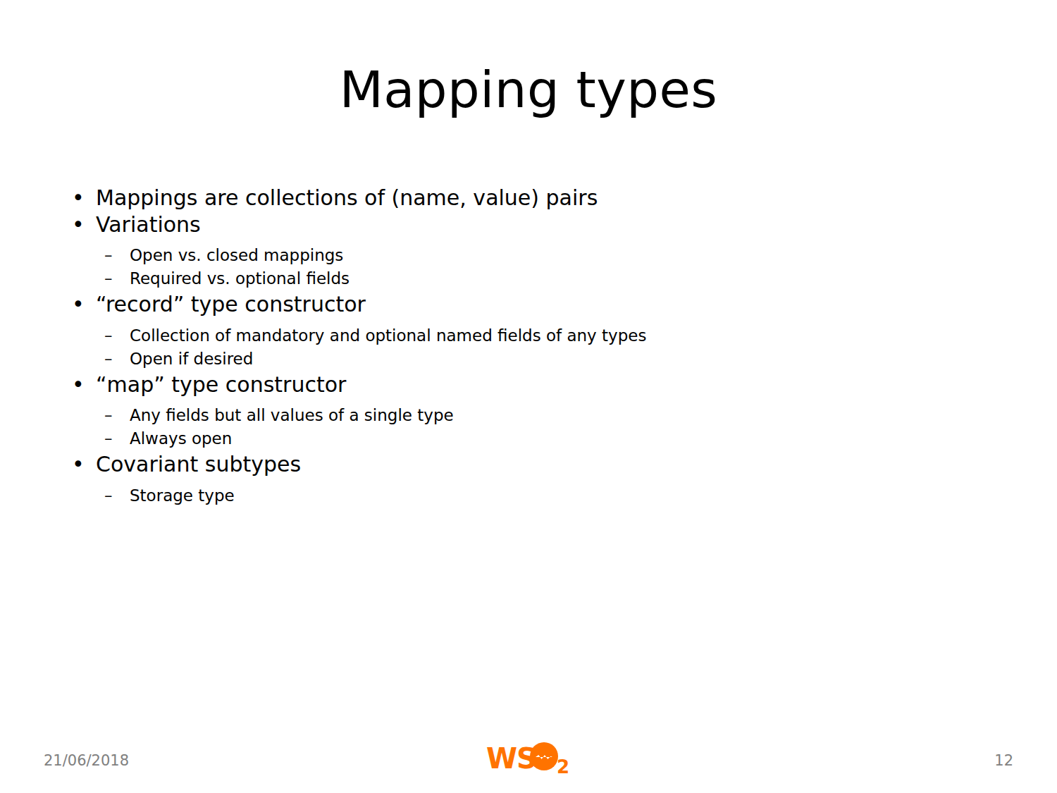Mapping types
• Mappings are collections of (name, value) pairs
• Variations
–Open vs. closed mappings
–Required vs. optional fields
• “record” type constructor
–Collection of mandatory and optional named fields of any types
–Open if desired
• “map” type constructor
–Any fields but all values of a single type
–Always open
• Covariant subtypes
–Storage type
21/06/2018
12
WS 2